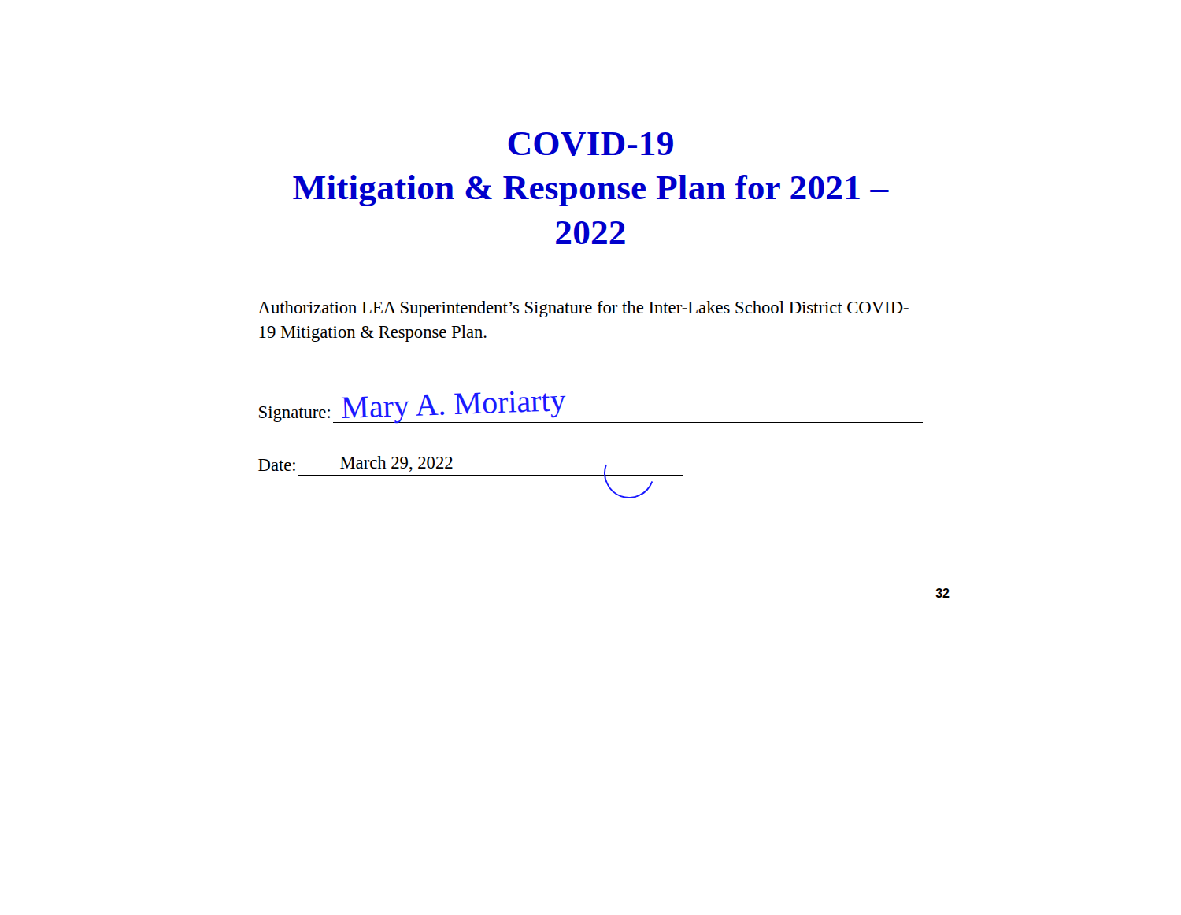COVID-19 Mitigation & Response Plan for 2021 – 2022
Authorization LEA Superintendent’s Signature for the Inter-Lakes School District COVID-19 Mitigation & Response Plan.
Signature: Mary A. Moriarty
Date: March 29, 2022
32